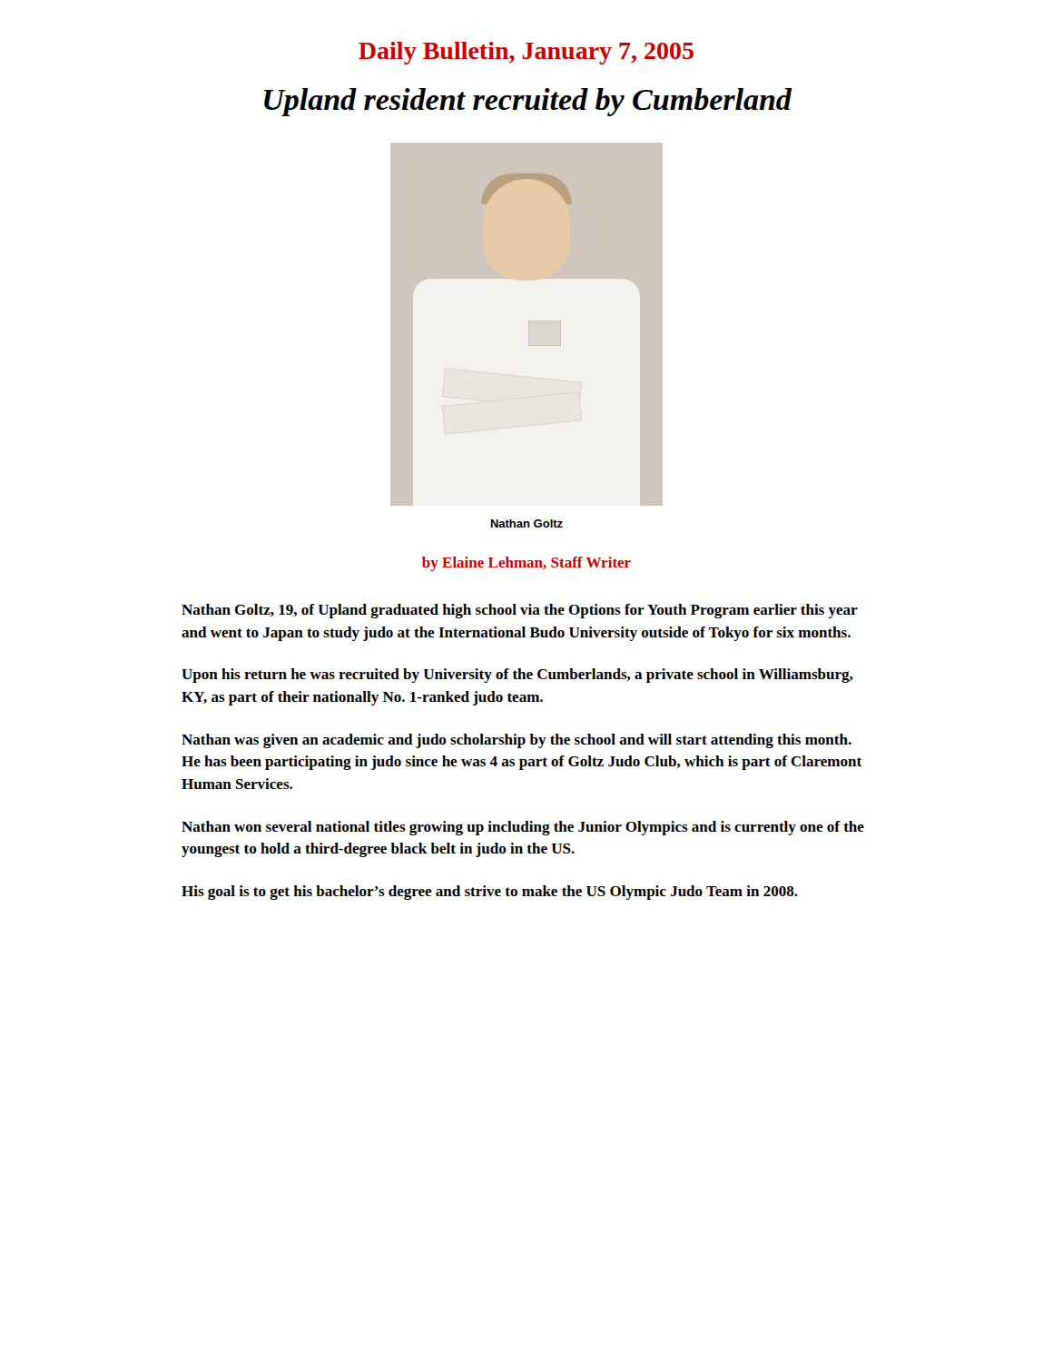Daily Bulletin, January 7, 2005
Upland resident recruited by Cumberland
Nathan Goltz
by Elaine Lehman, Staff Writer
Nathan Goltz, 19, of Upland graduated high school via the Options for Youth Program earlier this year and went to Japan to study judo at the International Budo University outside of Tokyo for six months.
Upon his return he was recruited by University of the Cumberlands, a private school in Williamsburg, KY, as part of their nationally No. 1-ranked judo team.
Nathan was given an academic and judo scholarship by the school and will start attending this month. He has been participating in judo since he was 4 as part of Goltz Judo Club, which is part of Claremont Human Services.
Nathan won several national titles growing up including the Junior Olympics and is currently one of the youngest to hold a third-degree black belt in judo in the US.
His goal is to get his bachelor’s degree and strive to make the US Olympic Judo Team in 2008.